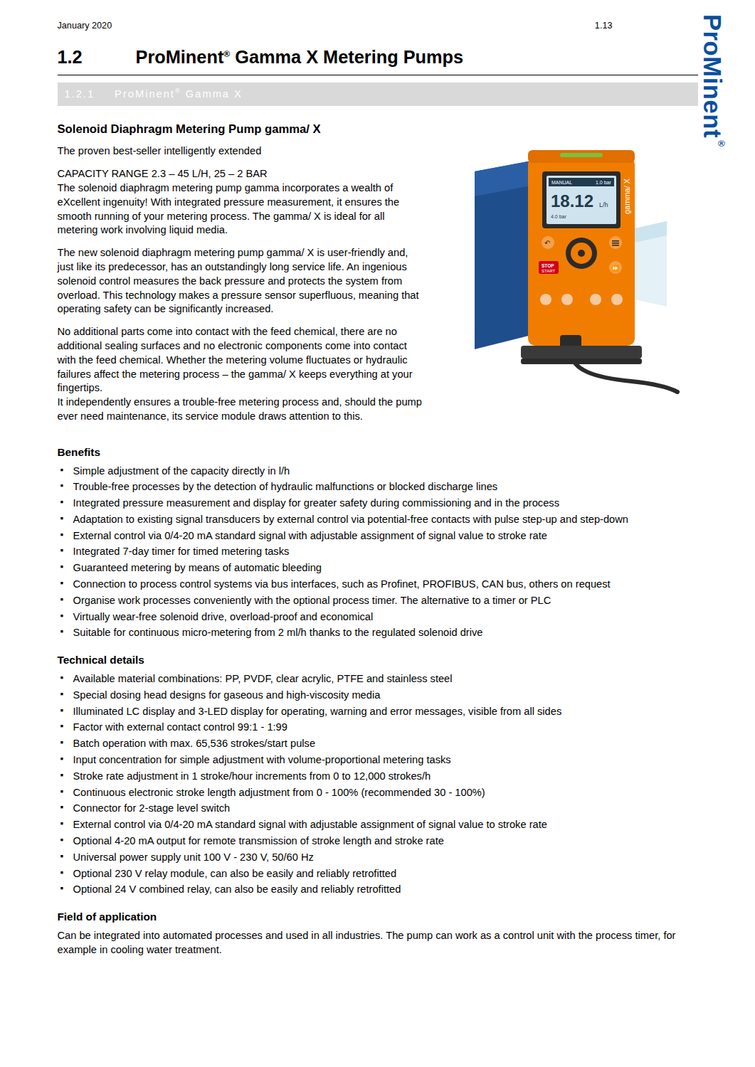ProMinent®
January 2020 1.13
1.2 ProMinent® Gamma X Metering Pumps
1.2.1 ProMinent® Gamma X
Solenoid Diaphragm Metering Pump gamma/ X
The proven best-seller intelligently extended
CAPACITY RANGE 2.3 – 45 L/H, 25 – 2 BAR
The solenoid diaphragm metering pump gamma incorporates a wealth of eXcellent ingenuity! With integrated pressure measurement, it ensures the smooth running of your metering process. The gamma/ X is ideal for all metering work involving liquid media.
The new solenoid diaphragm metering pump gamma/ X is user-friendly and, just like its predecessor, has an outstandingly long service life. An ingenious solenoid control measures the back pressure and protects the system from overload. This technology makes a pressure sensor superfluous, meaning that operating safety can be significantly increased.
No additional parts come into contact with the feed chemical, there are no additional sealing surfaces and no electronic components come into contact with the feed chemical. Whether the metering volume fluctuates or hydraulic failures affect the metering process – the gamma/ X keeps everything at your fingertips.
It independently ensures a trouble-free metering process and, should the pump ever need maintenance, its service module draws attention to this.
MANUAL 1.0 bar 18.12 L/h 4.0 bar gamma/ X ↶ STOP START ⏩
Benefits
Simple adjustment of the capacity directly in l/h
Trouble-free processes by the detection of hydraulic malfunctions or blocked discharge lines
Integrated pressure measurement and display for greater safety during commissioning and in the process
Adaptation to existing signal transducers by external control via potential-free contacts with pulse step-up and step-down
External control via 0/4-20 mA standard signal with adjustable assignment of signal value to stroke rate
Integrated 7-day timer for timed metering tasks
Guaranteed metering by means of automatic bleeding
Connection to process control systems via bus interfaces, such as Profinet, PROFIBUS, CAN bus, others on request
Organise work processes conveniently with the optional process timer. The alternative to a timer or PLC
Virtually wear-free solenoid drive, overload-proof and economical
Suitable for continuous micro-metering from 2 ml/h thanks to the regulated solenoid drive
Technical details
Available material combinations: PP, PVDF, clear acrylic, PTFE and stainless steel
Special dosing head designs for gaseous and high-viscosity media
Illuminated LC display and 3-LED display for operating, warning and error messages, visible from all sides
Factor with external contact control 99:1 - 1:99
Batch operation with max. 65,536 strokes/start pulse
Input concentration for simple adjustment with volume-proportional metering tasks
Stroke rate adjustment in 1 stroke/hour increments from 0 to 12,000 strokes/h
Continuous electronic stroke length adjustment from 0 - 100% (recommended 30 - 100%)
Connector for 2-stage level switch
External control via 0/4-20 mA standard signal with adjustable assignment of signal value to stroke rate
Optional 4-20 mA output for remote transmission of stroke length and stroke rate
Universal power supply unit 100 V - 230 V, 50/60 Hz
Optional 230 V relay module, can also be easily and reliably retrofitted
Optional 24 V combined relay, can also be easily and reliably retrofitted
Field of application
Can be integrated into automated processes and used in all industries. The pump can work as a control unit with the process timer, for example in cooling water treatment.